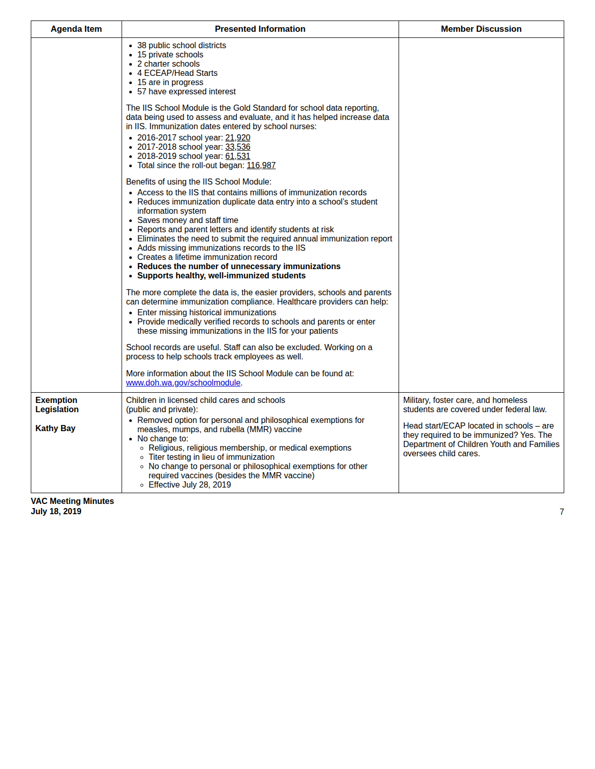| Agenda Item | Presented Information | Member Discussion |
| --- | --- | --- |
| | 38 public school districts 15 private schools 2 charter schools 4 ECEAP/Head Starts 15 are in progress 57 have expressed interest The IIS School Module is the Gold Standard for school data reporting, data being used to assess and evaluate, and it has helped increase data in IIS. Immunization dates entered by school nurses: 2016-2017 school year: 21,920 2017-2018 school year: 33,536 2018-2019 school year: 61,531 Total since the roll-out began: 116,987 Benefits of using the IIS School Module: Access to the IIS that contains millions of immunization records Reduces immunization duplicate data entry into a school’s student information system Saves money and staff time Reports and parent letters and identify students at risk Eliminates the need to submit the required annual immunization report Adds missing immunizations records to the IIS Creates a lifetime immunization record Reduces the number of unnecessary immunizations Supports healthy, well-immunized students The more complete the data is, the easier providers, schools and parents can determine immunization compliance. Healthcare providers can help: Enter missing historical immunizations Provide medically verified records to schools and parents or enter these missing immunizations in the IIS for your patients School records are useful. Staff can also be excluded. Working on a process to help schools track employees as well. More information about the IIS School Module can be found at: www.doh.wa.gov/schoolmodule . | |
| Exemption Legislation Kathy Bay | Children in licensed child cares and schools (public and private): Removed option for personal and philosophical exemptions for measles, mumps, and rubella (MMR) vaccine No change to: Religious, religious membership, or medical exemptions Titer testing in lieu of immunization No change to personal or philosophical exemptions for other required vaccines (besides the MMR vaccine) Effective July 28, 2019 | Military, foster care, and homeless students are covered under federal law. Head start/ECAP located in schools – are they required to be immunized? Yes. The Department of Children Youth and Families oversees child cares. |
VAC Meeting Minutes
July 18, 2019
7